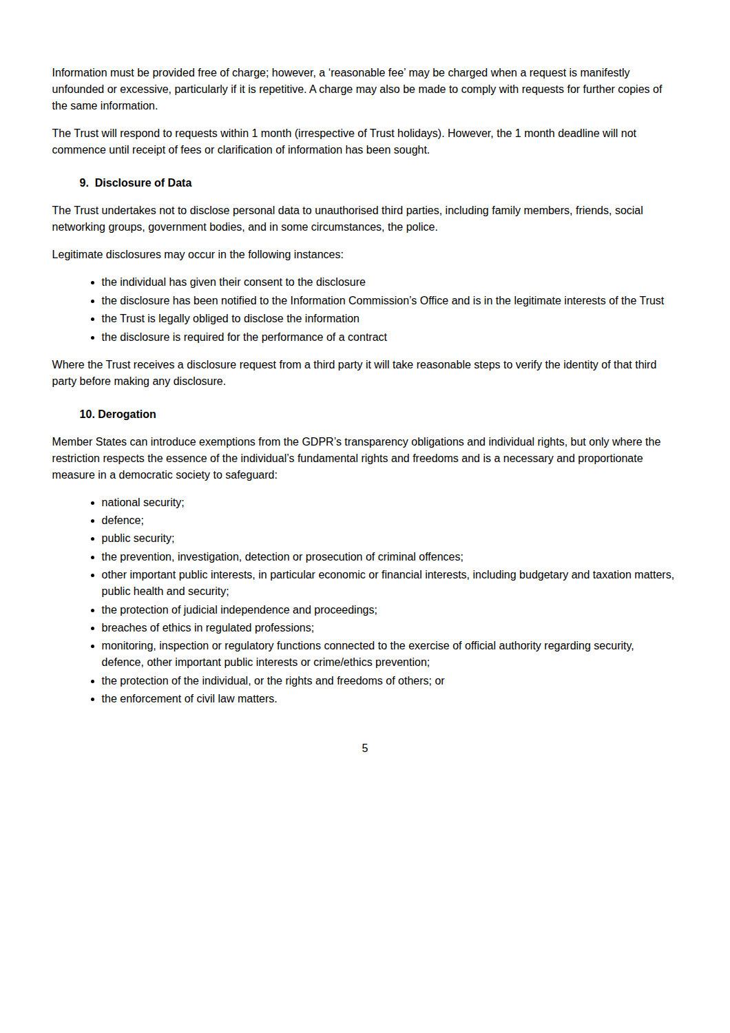Information must be provided free of charge; however, a ‘reasonable fee’ may be charged when a request is manifestly unfounded or excessive, particularly if it is repetitive. A charge may also be made to comply with requests for further copies of the same information.
The Trust will respond to requests within 1 month (irrespective of Trust holidays). However, the 1 month deadline will not commence until receipt of fees or clarification of information has been sought.
9. Disclosure of Data
The Trust undertakes not to disclose personal data to unauthorised third parties, including family members, friends, social networking groups, government bodies, and in some circumstances, the police.
Legitimate disclosures may occur in the following instances:
the individual has given their consent to the disclosure
the disclosure has been notified to the Information Commission’s Office and is in the legitimate interests of the Trust
the Trust is legally obliged to disclose the information
the disclosure is required for the performance of a contract
Where the Trust receives a disclosure request from a third party it will take reasonable steps to verify the identity of that third party before making any disclosure.
10. Derogation
Member States can introduce exemptions from the GDPR’s transparency obligations and individual rights, but only where the restriction respects the essence of the individual’s fundamental rights and freedoms and is a necessary and proportionate measure in a democratic society to safeguard:
national security;
defence;
public security;
the prevention, investigation, detection or prosecution of criminal offences;
other important public interests, in particular economic or financial interests, including budgetary and taxation matters, public health and security;
the protection of judicial independence and proceedings;
breaches of ethics in regulated professions;
monitoring, inspection or regulatory functions connected to the exercise of official authority regarding security, defence, other important public interests or crime/ethics prevention;
the protection of the individual, or the rights and freedoms of others; or
the enforcement of civil law matters.
5